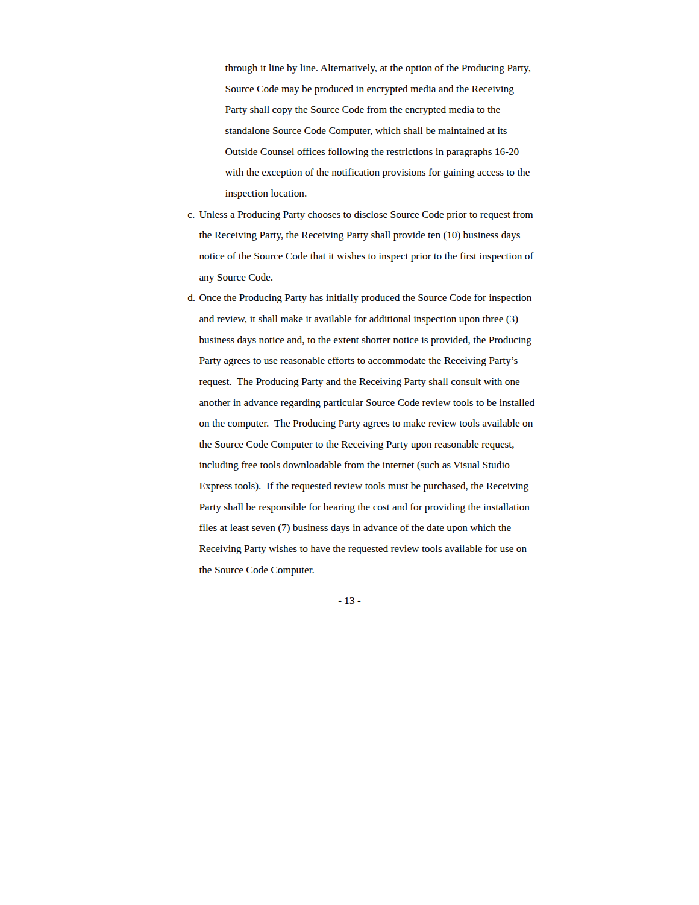through it line by line. Alternatively, at the option of the Producing Party, Source Code may be produced in encrypted media and the Receiving Party shall copy the Source Code from the encrypted media to the standalone Source Code Computer, which shall be maintained at its Outside Counsel offices following the restrictions in paragraphs 16-20 with the exception of the notification provisions for gaining access to the inspection location.
c.
Unless a Producing Party chooses to disclose Source Code prior to request from the Receiving Party, the Receiving Party shall provide ten (10) business days notice of the Source Code that it wishes to inspect prior to the first inspection of any Source Code.
d.
Once the Producing Party has initially produced the Source Code for inspection and review, it shall make it available for additional inspection upon three (3) business days notice and, to the extent shorter notice is provided, the Producing Party agrees to use reasonable efforts to accommodate the Receiving Party’s request. The Producing Party and the Receiving Party shall consult with one another in advance regarding particular Source Code review tools to be installed on the computer. The Producing Party agrees to make review tools available on the Source Code Computer to the Receiving Party upon reasonable request, including free tools downloadable from the internet (such as Visual Studio Express tools). If the requested review tools must be purchased, the Receiving Party shall be responsible for bearing the cost and for providing the installation files at least seven (7) business days in advance of the date upon which the Receiving Party wishes to have the requested review tools available for use on the Source Code Computer.
- 13 -